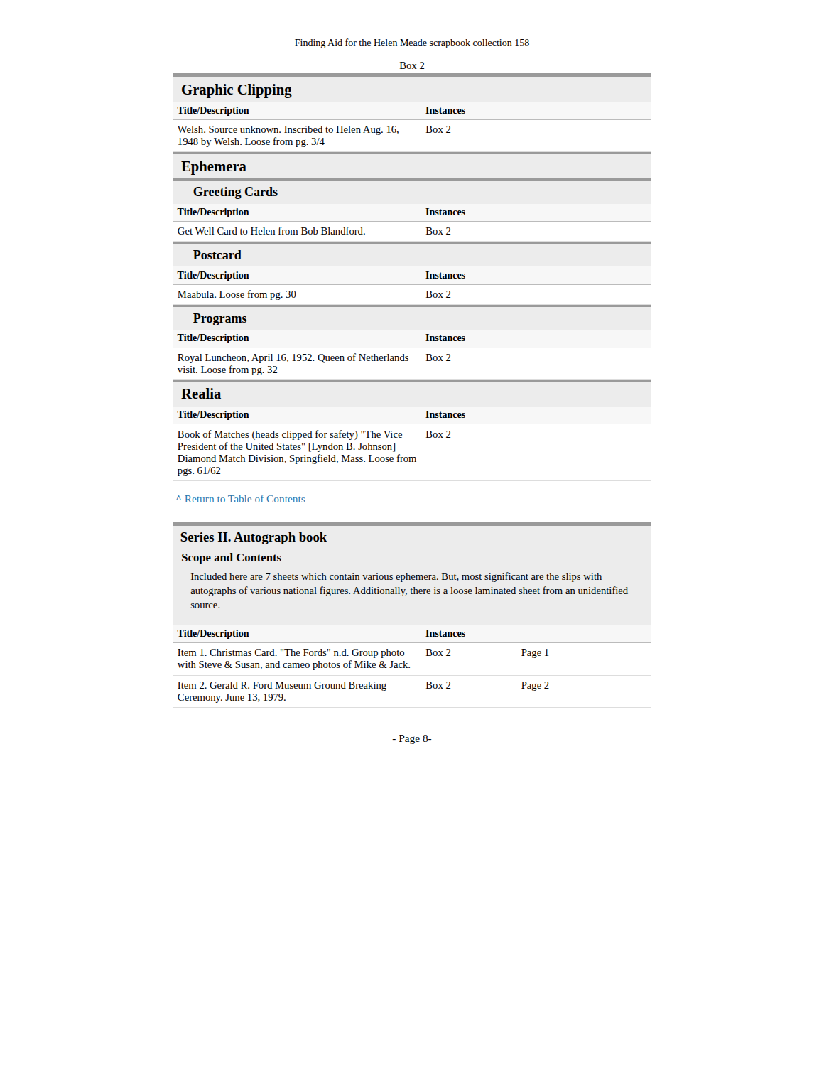Finding Aid for the Helen Meade scrapbook collection 158
Box 2
Graphic Clipping
| Title/Description | Instances | |
| --- | --- | --- |
| Welsh. Source unknown. Inscribed to Helen Aug. 16, 1948 by Welsh. Loose from pg. 3/4 | Box 2 | |
Ephemera
Greeting Cards
| Title/Description | Instances | |
| --- | --- | --- |
| Get Well Card to Helen from Bob Blandford. | Box 2 | |
Postcard
| Title/Description | Instances | |
| --- | --- | --- |
| Maabula. Loose from pg. 30 | Box 2 | |
Programs
| Title/Description | Instances | |
| --- | --- | --- |
| Royal Luncheon, April 16, 1952. Queen of Netherlands visit. Loose from pg. 32 | Box 2 | |
Realia
| Title/Description | Instances | |
| --- | --- | --- |
| Book of Matches (heads clipped for safety) "The Vice President of the United States" [Lyndon B. Johnson] Diamond Match Division, Springfield, Mass. Loose from pgs. 61/62 | Box 2 | |
^ Return to Table of Contents
Series II. Autograph book
Scope and Contents
Included here are 7 sheets which contain various ephemera. But, most significant are the slips with autographs of various national figures. Additionally, there is a loose laminated sheet from an unidentified source.
| Title/Description | Instances | |
| --- | --- | --- |
| Item 1. Christmas Card. "The Fords" n.d. Group photo with Steve & Susan, and cameo photos of Mike & Jack. | Box 2 | Page 1 |
| Item 2. Gerald R. Ford Museum Ground Breaking Ceremony. June 13, 1979. | Box 2 | Page 2 |
- Page 8-